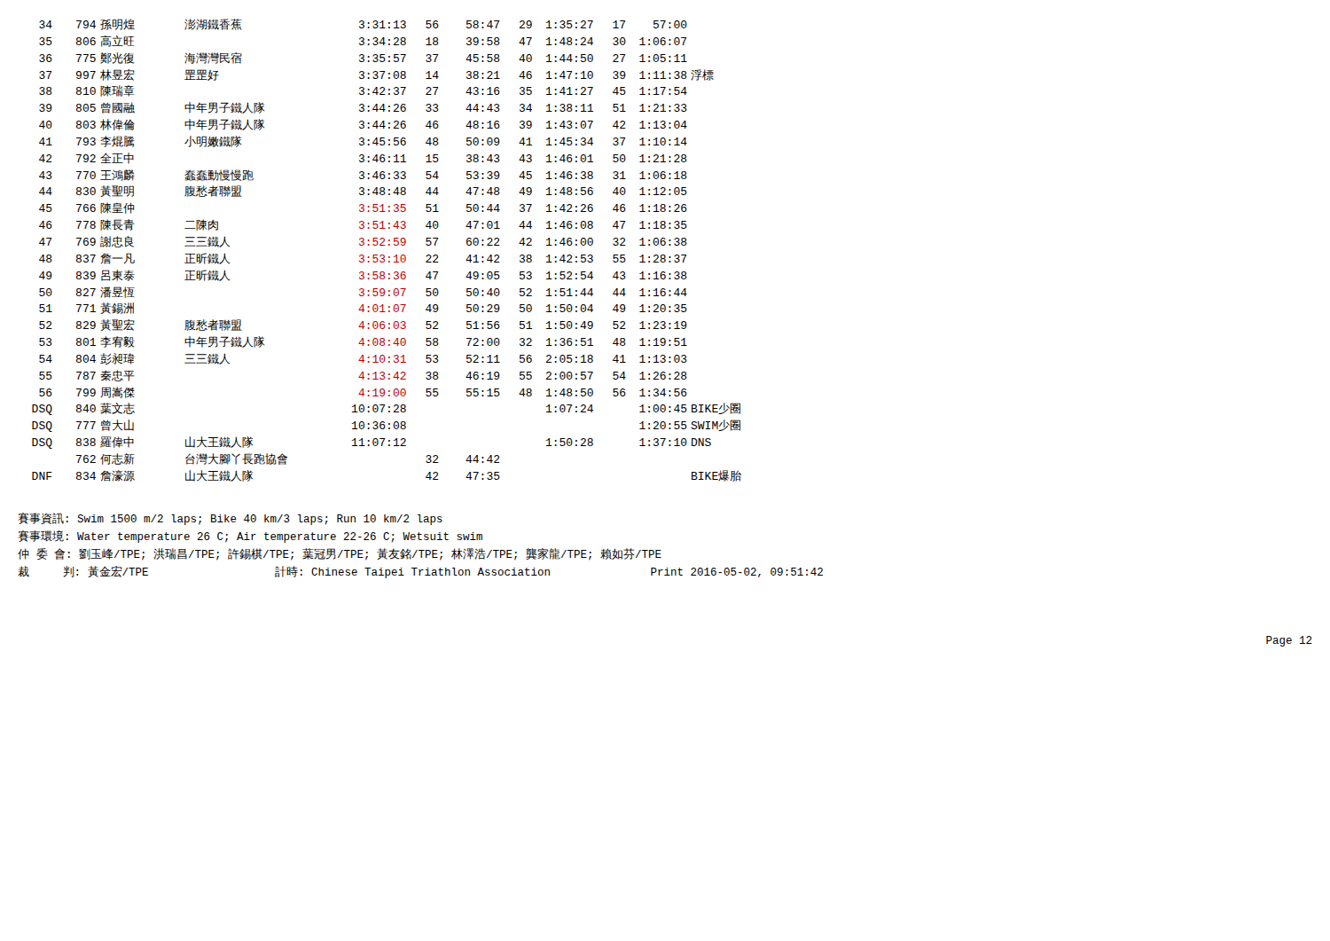| 34 | 794 | 孫明煌 | 澎湖鐵香蕉 | 3:31:13 | 56 | 58:47 | 29 | 1:35:27 | 17 | 57:00 | |
| 35 | 806 | 高立旺 | | 3:34:28 | 18 | 39:58 | 47 | 1:48:24 | 30 | 1:06:07 | |
| 36 | 775 | 鄭光復 | 海灣灣民宿 | 3:35:57 | 37 | 45:58 | 40 | 1:44:50 | 27 | 1:05:11 | |
| 37 | 997 | 林昱宏 | 罡罡好 | 3:37:08 | 14 | 38:21 | 46 | 1:47:10 | 39 | 1:11:38 | 浮標 |
| 38 | 810 | 陳瑞章 | | 3:42:37 | 27 | 43:16 | 35 | 1:41:27 | 45 | 1:17:54 | |
| 39 | 805 | 曾國融 | 中年男子鐵人隊 | 3:44:26 | 33 | 44:43 | 34 | 1:38:11 | 51 | 1:21:33 | |
| 40 | 803 | 林偉倫 | 中年男子鐵人隊 | 3:44:26 | 46 | 48:16 | 39 | 1:43:07 | 42 | 1:13:04 | |
| 41 | 793 | 李焜騰 | 小明嫩鐵隊 | 3:45:56 | 48 | 50:09 | 41 | 1:45:34 | 37 | 1:10:14 | |
| 42 | 792 | 全正中 | | 3:46:11 | 15 | 38:43 | 43 | 1:46:01 | 50 | 1:21:28 | |
| 43 | 770 | 王鴻麟 | 蠢蠢動慢慢跑 | 3:46:33 | 54 | 53:39 | 45 | 1:46:38 | 31 | 1:06:18 | |
| 44 | 830 | 黃聖明 | 腹愁者聯盟 | 3:48:48 | 44 | 47:48 | 49 | 1:48:56 | 40 | 1:12:05 | |
| 45 | 766 | 陳皇仲 | | 3:51:35 | 51 | 50:44 | 37 | 1:42:26 | 46 | 1:18:26 | |
| 46 | 778 | 陳長青 | 二陳肉 | 3:51:43 | 40 | 47:01 | 44 | 1:46:08 | 47 | 1:18:35 | |
| 47 | 769 | 謝忠良 | 三三鐵人 | 3:52:59 | 57 | 60:22 | 42 | 1:46:00 | 32 | 1:06:38 | |
| 48 | 837 | 詹一凡 | 正昕鐵人 | 3:53:10 | 22 | 41:42 | 38 | 1:42:53 | 55 | 1:28:37 | |
| 49 | 839 | 呂東泰 | 正昕鐵人 | 3:58:36 | 47 | 49:05 | 53 | 1:52:54 | 43 | 1:16:38 | |
| 50 | 827 | 潘昱恆 | | 3:59:07 | 50 | 50:40 | 52 | 1:51:44 | 44 | 1:16:44 | |
| 51 | 771 | 黃錫洲 | | 4:01:07 | 49 | 50:29 | 50 | 1:50:04 | 49 | 1:20:35 | |
| 52 | 829 | 黃聖宏 | 腹愁者聯盟 | 4:06:03 | 52 | 51:56 | 51 | 1:50:49 | 52 | 1:23:19 | |
| 53 | 801 | 李宥毅 | 中年男子鐵人隊 | 4:08:40 | 58 | 72:00 | 32 | 1:36:51 | 48 | 1:19:51 | |
| 54 | 804 | 彭昶瑋 | 三三鐵人 | 4:10:31 | 53 | 52:11 | 56 | 2:05:18 | 41 | 1:13:03 | |
| 55 | 787 | 秦忠平 | | 4:13:42 | 38 | 46:19 | 55 | 2:00:57 | 54 | 1:26:28 | |
| 56 | 799 | 周嵩傑 | | 4:19:00 | 55 | 55:15 | 48 | 1:48:50 | 56 | 1:34:56 | |
| DSQ | 840 | 葉文志 | | 10:07:28 | | | | 1:07:24 | | 1:00:45 | BIKE少圈 |
| DSQ | 777 | 曾大山 | | 10:36:08 | | | | | | 1:20:55 | SWIM少圈 |
| DSQ | 838 | 羅偉中 | 山大王鐵人隊 | 11:07:12 | | | | 1:50:28 | | 1:37:10 | DNS |
| | 762 | 何志新 | 台灣大腳丫長跑協會 | | 32 | 44:42 | | | | | |
| DNF | 834 | 詹濠源 | 山大王鐵人隊 | | 42 | 47:35 | | | | | BIKE爆胎 |
賽事資訊: Swim 1500 m/2 laps; Bike 40 km/3 laps; Run 10 km/2 laps
賽事環境: Water temperature 26 C; Air temperature 22-26 C; Wetsuit swim
仲 委 會: 劉玉峰/TPE; 洪瑞昌/TPE; 許錫棋/TPE; 葉冠男/TPE; 黃友銘/TPE; 林澤浩/TPE; 龔家龍/TPE; 賴如芬/TPE
裁 判: 黃金宏/TPE 計時: Chinese Taipei Triathlon Association Print 2016-05-02, 09:51:42
Page 12